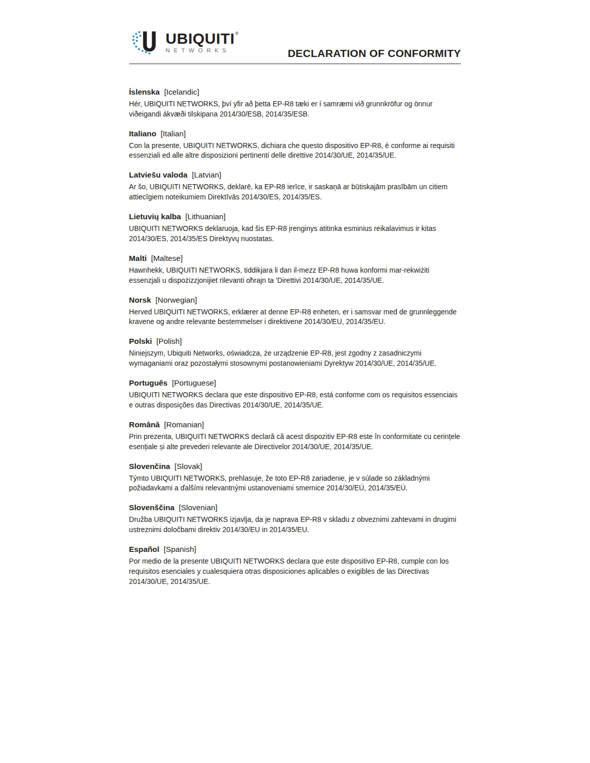UBIQUITI®
NETWORKS
Declaration of Conformity
Íslenska [Icelandic]
Hér, UBIQUITI NETWORKS, því yfir að þetta EP-R8 tæki er í samræmi við grunnkröfur og önnur viðeigandi ákvæði tilskipana 2014/30/ESB, 2014/35/ESB.
Italiano [Italian]
Con la presente, UBIQUITI NETWORKS, dichiara che questo dispositivo EP-R8, è conforme ai requisiti essenziali ed alle altre disposizioni pertinenti delle direttive 2014/30/UE, 2014/35/UE.
Latviešu valoda [Latvian]
Ar šo, UBIQUITI NETWORKS, deklarē, ka EP-R8 ierīce, ir saskaņā ar būtiskajām prasībām un citiem attiecīgiem noteikumiem Direktīvās 2014/30/ES, 2014/35/ES.
Lietuvių kalba [Lithuanian]
UBIQUITI NETWORKS deklaruoja, kad šis EP-R8 įrenginys atitinka esminius reikalavimus ir kitas 2014/30/ES, 2014/35/ES Direktyvų nuostatas.
Malti [Maltese]
Hawnhekk, UBIQUITI NETWORKS, tiddikjara li dan il-mezz EP-R8 huwa konformi mar-rekwiżiti essenzjali u dispożizzjonijiet rilevanti oħrajn ta 'Direttivi 2014/30/UE, 2014/35/UE.
Norsk [Norwegian]
Herved UBIQUITI NETWORKS, erklærer at denne EP-R8 enheten, er i samsvar med de grunnleggende kravene og andre relevante bestemmelser i direktivene 2014/30/EU, 2014/35/EU.
Polski [Polish]
Niniejszym, Ubiquiti Networks, oświadcza, że urządzenie EP-R8, jest zgodny z zasadniczymi wymaganiami oraz pozostałymi stosownymi postanowieniami Dyrektyw 2014/30/UE, 2014/35/UE.
Português [Portuguese]
UBIQUITI NETWORKS declara que este dispositivo EP-R8, está conforme com os requisitos essenciais e outras disposições das Directivas 2014/30/UE, 2014/35/UE.
Română [Romanian]
Prin prezenta, UBIQUITI NETWORKS declară că acest dispozitiv EP-R8 este în conformitate cu cerințele esențiale și alte prevederi relevante ale Directivelor 2014/30/UE, 2014/35/UE.
Slovenčina [Slovak]
Týmto UBIQUITI NETWORKS, prehlasuje, že toto EP-R8 zariadenie, je v súlade so základnými požiadavkami a ďalšími relevantnými ustanoveniami smernice 2014/30/EÚ, 2014/35/EÚ.
Slovenščina [Slovenian]
Družba UBIQUITI NETWORKS izjavlja, da je naprava EP-R8 v skladu z obveznimi zahtevami in drugimi ustreznimi določbami direktiv 2014/30/EU in 2014/35/EU.
Español [Spanish]
Por medio de la presente UBIQUITI NETWORKS declara que este dispositivo EP-R8, cumple con los requisitos esenciales y cualesquiera otras disposiciones aplicables o exigibles de las Directivas 2014/30/UE, 2014/35/UE.